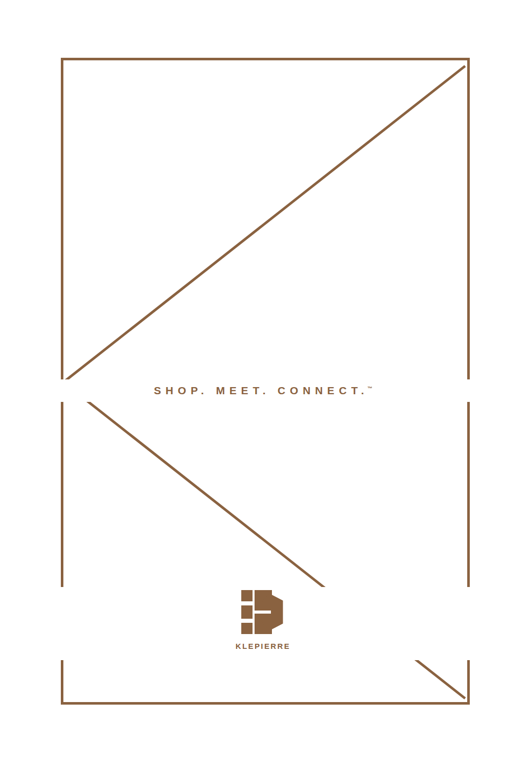Shop. Meet. Connect.™
Klepierre